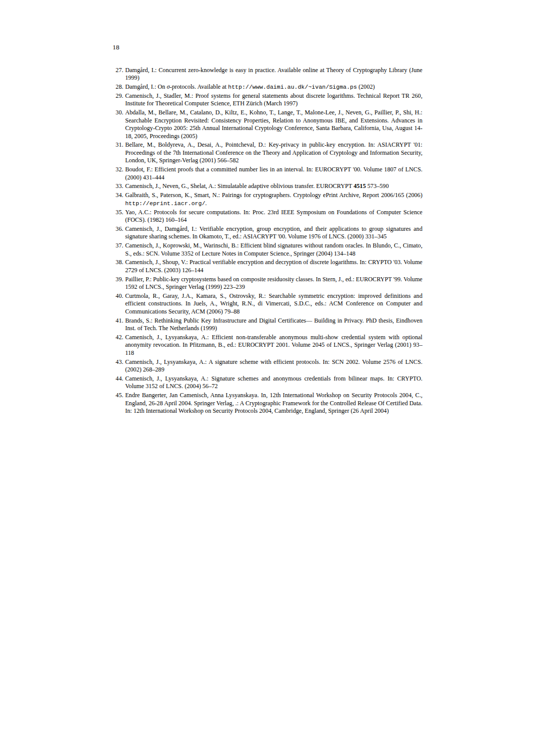18
27. Damgård, I.: Concurrent zero-knowledge is easy in practice. Available online at Theory of Cryptography Library (June 1999)
28. Damgård, I.: On σ-protocols. Available at http://www.daimi.au.dk/~ivan/Sigma.ps (2002)
29. Camenisch, J., Stadler, M.: Proof systems for general statements about discrete logarithms. Technical Report TR 260, Institute for Theoretical Computer Science, ETH Zürich (March 1997)
30. Abdalla, M., Bellare, M., Catalano, D., Kiltz, E., Kohno, T., Lange, T., Malone-Lee, J., Neven, G., Paillier, P., Shi, H.: Searchable Encryption Revisited: Consistency Properties, Relation to Anonymous IBE, and Extensions. Advances in Cryptology-Crypto 2005: 25th Annual International Cryptology Conference, Santa Barbara, California, Usa, August 14-18, 2005, Proceedings (2005)
31. Bellare, M., Boldyreva, A., Desai, A., Pointcheval, D.: Key-privacy in public-key encryption. In: ASIACRYPT '01: Proceedings of the 7th International Conference on the Theory and Application of Cryptology and Information Security, London, UK, Springer-Verlag (2001) 566–582
32. Boudot, F.: Efficient proofs that a committed number lies in an interval. In: EUROCRYPT '00. Volume 1807 of LNCS. (2000) 431–444
33. Camenisch, J., Neven, G., Shelat, A.: Simulatable adaptive oblivious transfer. EUROCRYPT 4515 573–590
34. Galbraith, S., Paterson, K., Smart, N.: Pairings for cryptographers. Cryptology ePrint Archive, Report 2006/165 (2006) http://eprint.iacr.org/.
35. Yao, A.C.: Protocols for secure computations. In: Proc. 23rd IEEE Symposium on Foundations of Computer Science (FOCS). (1982) 160–164
36. Camenisch, J., Damgård, I.: Verifiable encryption, group encryption, and their applications to group signatures and signature sharing schemes. In Okamoto, T., ed.: ASIACRYPT '00. Volume 1976 of LNCS. (2000) 331–345
37. Camenisch, J., Koprowski, M., Warinschi, B.: Efficient blind signatures without random oracles. In Blundo, C., Cimato, S., eds.: SCN. Volume 3352 of Lecture Notes in Computer Science., Springer (2004) 134–148
38. Camenisch, J., Shoup, V.: Practical verifiable encryption and decryption of discrete logarithms. In: CRYPTO '03. Volume 2729 of LNCS. (2003) 126–144
39. Paillier, P.: Public-key cryptosystems based on composite residuosity classes. In Stern, J., ed.: EUROCRYPT '99. Volume 1592 of LNCS., Springer Verlag (1999) 223–239
40. Curtmola, R., Garay, J.A., Kamara, S., Ostrovsky, R.: Searchable symmetric encryption: improved definitions and efficient constructions. In Juels, A., Wright, R.N., di Vimercati, S.D.C., eds.: ACM Conference on Computer and Communications Security, ACM (2006) 79–88
41. Brands, S.: Rethinking Public Key Infrastructure and Digital Certificates— Building in Privacy. PhD thesis, Eindhoven Inst. of Tech. The Netherlands (1999)
42. Camenisch, J., Lysyanskaya, A.: Efficient non-transferable anonymous multi-show credential system with optional anonymity revocation. In Pfitzmann, B., ed.: EUROCRYPT 2001. Volume 2045 of LNCS., Springer Verlag (2001) 93–118
43. Camenisch, J., Lysyanskaya, A.: A signature scheme with efficient protocols. In: SCN 2002. Volume 2576 of LNCS. (2002) 268–289
44. Camenisch, J., Lysyanskaya, A.: Signature schemes and anonymous credentials from bilinear maps. In: CRYPTO. Volume 3152 of LNCS. (2004) 56–72
45. Endre Bangerter, Jan Camenisch, Anna Lysyanskaya. In, 12th International Workshop on Security Protocols 2004, C., England, 26-28 April 2004. Springer Verlag, .: A Cryptographic Framework for the Controlled Release Of Certified Data. In: 12th International Workshop on Security Protocols 2004, Cambridge, England, Springer (26 April 2004)